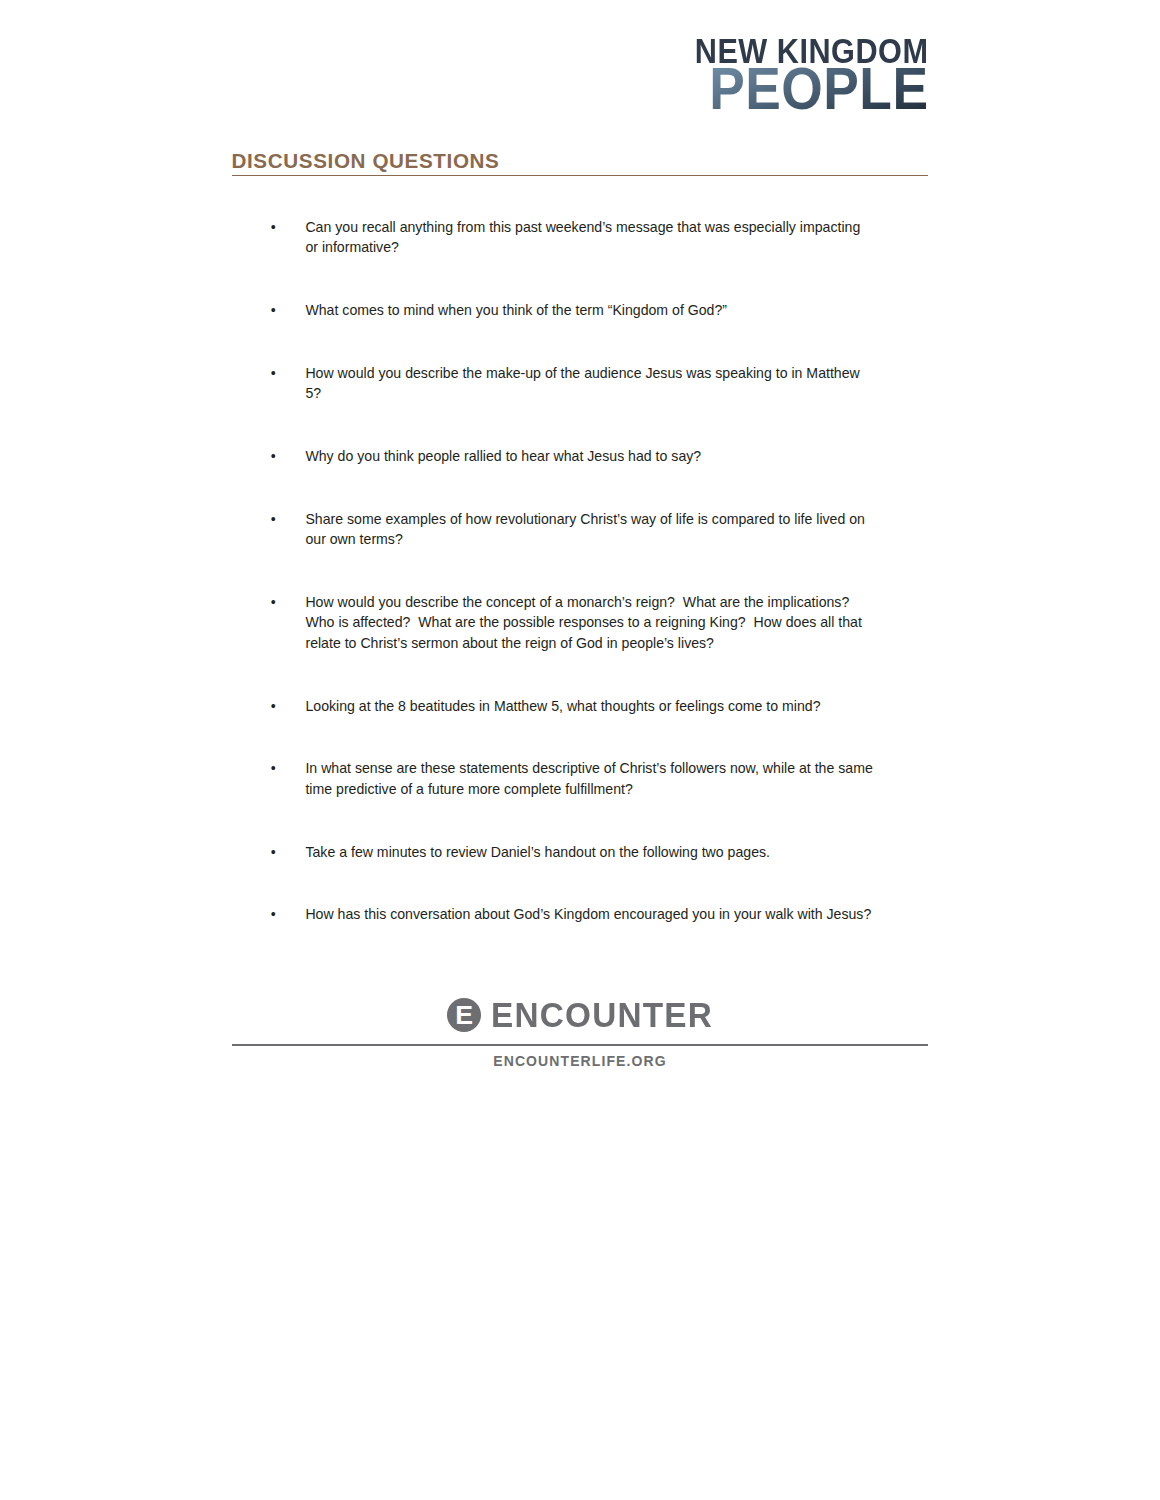NEW KINGDOM PEOPLE
Discussion Questions
Can you recall anything from this past weekend’s message that was especially impacting or informative?
What comes to mind when you think of the term “Kingdom of God?”
How would you describe the make-up of the audience Jesus was speaking to in Matthew 5?
Why do you think people rallied to hear what Jesus had to say?
Share some examples of how revolutionary Christ’s way of life is compared to life lived on our own terms?
How would you describe the concept of a monarch’s reign? What are the implications? Who is affected? What are the possible responses to a reigning King? How does all that relate to Christ’s sermon about the reign of God in people’s lives?
Looking at the 8 beatitudes in Matthew 5, what thoughts or feelings come to mind?
In what sense are these statements descriptive of Christ’s followers now, while at the same time predictive of a future more complete fulfillment?
Take a few minutes to review Daniel’s handout on the following two pages.
How has this conversation about God’s Kingdom encouraged you in your walk with Jesus?
E Encounter
encounterlife.org